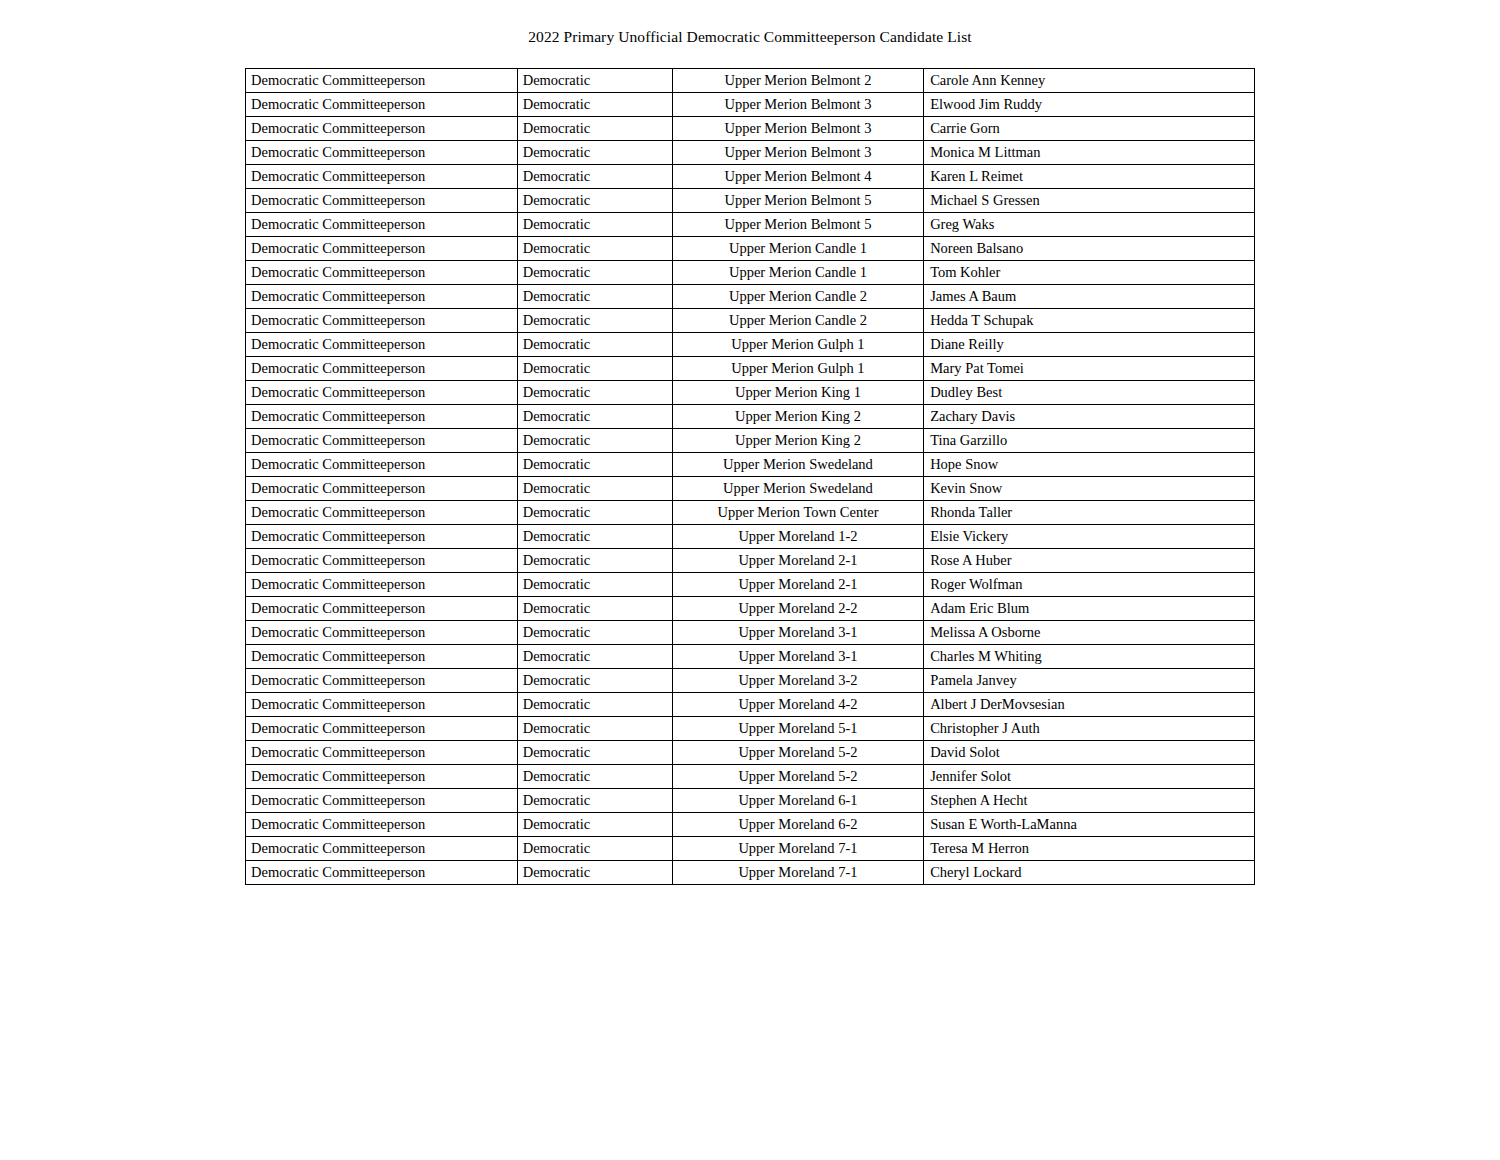2022 Primary Unofficial Democratic Committeeperson Candidate List
| Democratic Committeeperson | Democratic | Upper Merion Belmont 2 | Carole Ann Kenney |
| Democratic Committeeperson | Democratic | Upper Merion Belmont 3 | Elwood Jim Ruddy |
| Democratic Committeeperson | Democratic | Upper Merion Belmont 3 | Carrie Gorn |
| Democratic Committeeperson | Democratic | Upper Merion Belmont 3 | Monica M Littman |
| Democratic Committeeperson | Democratic | Upper Merion Belmont 4 | Karen L Reimet |
| Democratic Committeeperson | Democratic | Upper Merion Belmont 5 | Michael S Gressen |
| Democratic Committeeperson | Democratic | Upper Merion Belmont 5 | Greg Waks |
| Democratic Committeeperson | Democratic | Upper Merion Candle 1 | Noreen Balsano |
| Democratic Committeeperson | Democratic | Upper Merion Candle 1 | Tom Kohler |
| Democratic Committeeperson | Democratic | Upper Merion Candle 2 | James A Baum |
| Democratic Committeeperson | Democratic | Upper Merion Candle 2 | Hedda T Schupak |
| Democratic Committeeperson | Democratic | Upper Merion Gulph 1 | Diane Reilly |
| Democratic Committeeperson | Democratic | Upper Merion Gulph 1 | Mary Pat Tomei |
| Democratic Committeeperson | Democratic | Upper Merion King 1 | Dudley Best |
| Democratic Committeeperson | Democratic | Upper Merion King 2 | Zachary Davis |
| Democratic Committeeperson | Democratic | Upper Merion King 2 | Tina Garzillo |
| Democratic Committeeperson | Democratic | Upper Merion Swedeland | Hope Snow |
| Democratic Committeeperson | Democratic | Upper Merion Swedeland | Kevin Snow |
| Democratic Committeeperson | Democratic | Upper Merion Town Center | Rhonda Taller |
| Democratic Committeeperson | Democratic | Upper Moreland 1-2 | Elsie Vickery |
| Democratic Committeeperson | Democratic | Upper Moreland 2-1 | Rose A Huber |
| Democratic Committeeperson | Democratic | Upper Moreland 2-1 | Roger Wolfman |
| Democratic Committeeperson | Democratic | Upper Moreland 2-2 | Adam Eric Blum |
| Democratic Committeeperson | Democratic | Upper Moreland 3-1 | Melissa A Osborne |
| Democratic Committeeperson | Democratic | Upper Moreland 3-1 | Charles M Whiting |
| Democratic Committeeperson | Democratic | Upper Moreland 3-2 | Pamela Janvey |
| Democratic Committeeperson | Democratic | Upper Moreland 4-2 | Albert J DerMovsesian |
| Democratic Committeeperson | Democratic | Upper Moreland 5-1 | Christopher J Auth |
| Democratic Committeeperson | Democratic | Upper Moreland 5-2 | David Solot |
| Democratic Committeeperson | Democratic | Upper Moreland 5-2 | Jennifer Solot |
| Democratic Committeeperson | Democratic | Upper Moreland 6-1 | Stephen A Hecht |
| Democratic Committeeperson | Democratic | Upper Moreland 6-2 | Susan E Worth-LaManna |
| Democratic Committeeperson | Democratic | Upper Moreland 7-1 | Teresa M Herron |
| Democratic Committeeperson | Democratic | Upper Moreland 7-1 | Cheryl Lockard |